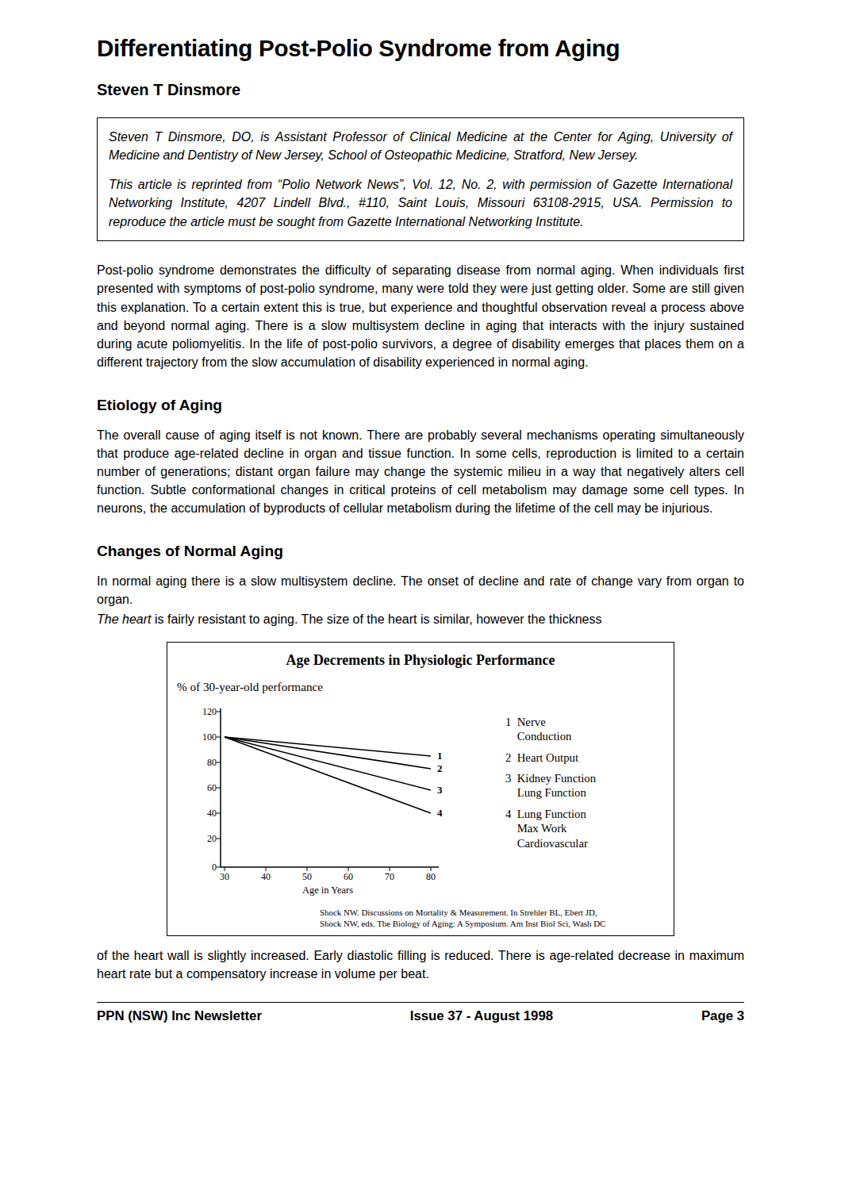Differentiating Post-Polio Syndrome from Aging
Steven T Dinsmore
Steven T Dinsmore, DO, is Assistant Professor of Clinical Medicine at the Center for Aging, University of Medicine and Dentistry of New Jersey, School of Osteopathic Medicine, Stratford, New Jersey.
This article is reprinted from “Polio Network News”, Vol. 12, No. 2, with permission of Gazette International Networking Institute, 4207 Lindell Blvd., #110, Saint Louis, Missouri 63108-2915, USA. Permission to reproduce the article must be sought from Gazette International Networking Institute.
Post-polio syndrome demonstrates the difficulty of separating disease from normal aging. When individuals first presented with symptoms of post-polio syndrome, many were told they were just getting older. Some are still given this explanation. To a certain extent this is true, but experience and thoughtful observation reveal a process above and beyond normal aging. There is a slow multisystem decline in aging that interacts with the injury sustained during acute poliomyelitis. In the life of post-polio survivors, a degree of disability emerges that places them on a different trajectory from the slow accumulation of disability experienced in normal aging.
Etiology of Aging
The overall cause of aging itself is not known. There are probably several mechanisms operating simultaneously that produce age-related decline in organ and tissue function. In some cells, reproduction is limited to a certain number of generations; distant organ failure may change the systemic milieu in a way that negatively alters cell function. Subtle conformational changes in critical proteins of cell metabolism may damage some cell types. In neurons, the accumulation of byproducts of cellular metabolism during the lifetime of the cell may be injurious.
Changes of Normal Aging
In normal aging there is a slow multisystem decline. The onset of decline and rate of change vary from organ to organ.
The heart is fairly resistant to aging. The size of the heart is similar, however the thickness
Age Decrements in Physiologic Performance
% of 30-year-old performance
120 100 80 60 40 20 0 30 40 50 60 70 80 1 2 3 4 Age in Years
1 Nerve
Conduction
2 Heart Output
3 Kidney Function
Lung Function
4 Lung Function
Max Work
Cardiovascular
Shock NW. Discussions on Mortality & Measurement. In Strehler BL, Ebert JD,
Shock NW, eds. The Biology of Aging: A Symposium. Am Inst Biol Sci, Wash DC
of the heart wall is slightly increased. Early diastolic filling is reduced. There is age-related decrease in maximum heart rate but a compensatory increase in volume per beat.
PPN (NSW) Inc Newsletter Issue 37 - August 1998 Page 3